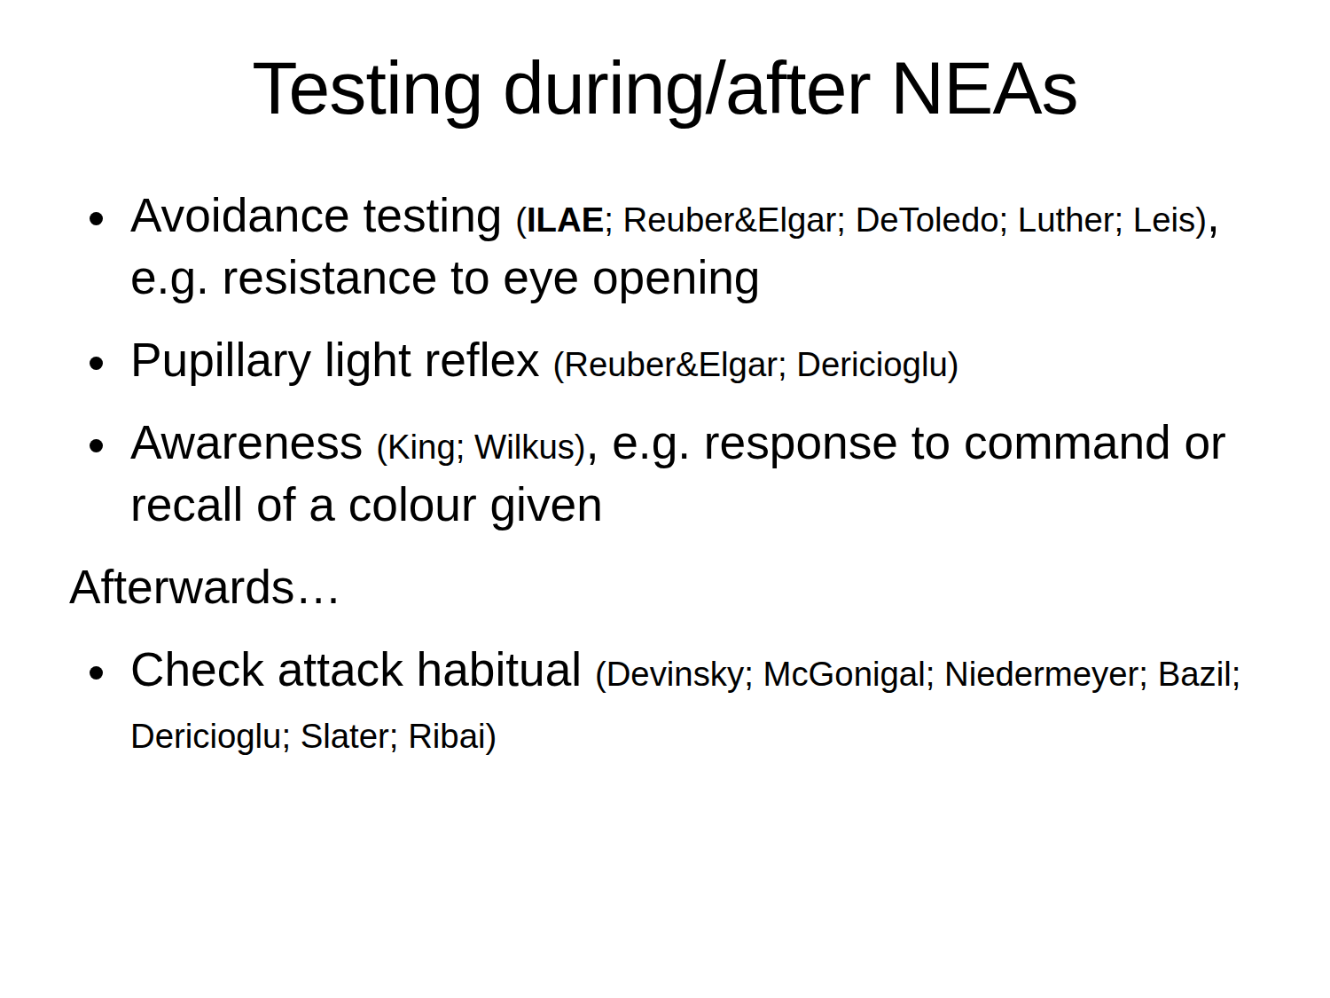Testing during/after NEAs
Avoidance testing (ILAE; Reuber&Elgar; DeToledo; Luther; Leis), e.g. resistance to eye opening
Pupillary light reflex (Reuber&Elgar; Dericioglu)
Awareness (King; Wilkus), e.g. response to command or recall of a colour given
Afterwards…
Check attack habitual (Devinsky; McGonigal; Niedermeyer; Bazil; Dericioglu; Slater; Ribai)